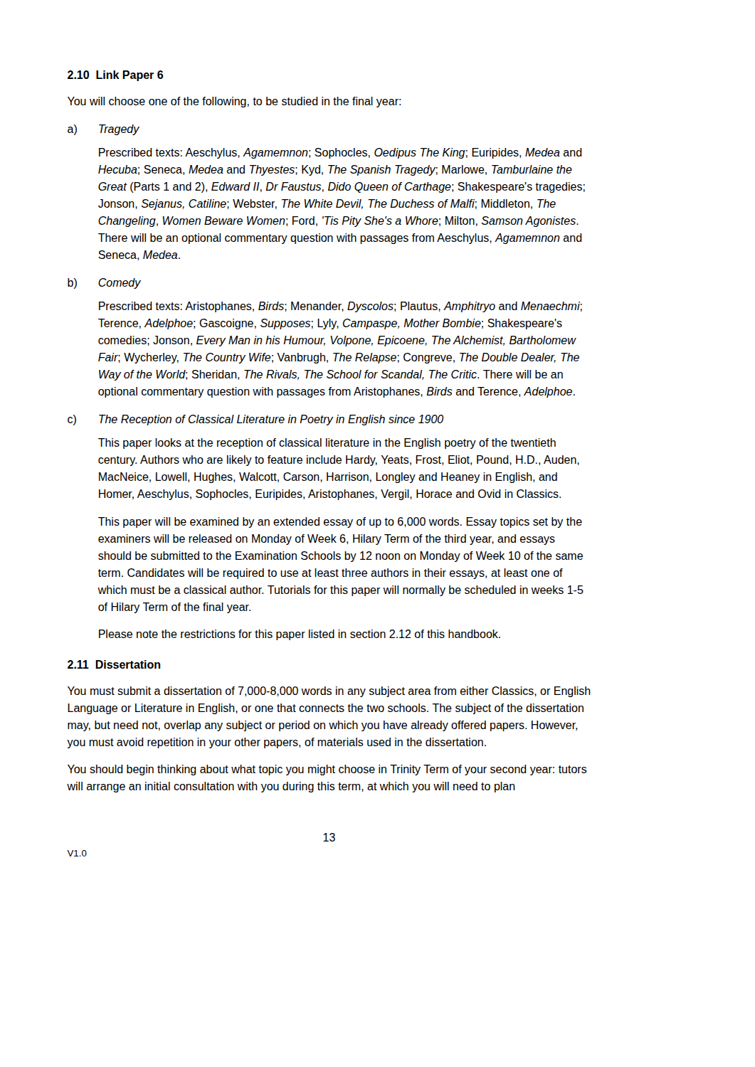2.10 Link Paper 6
You will choose one of the following, to be studied in the final year:
a)
Tragedy
Prescribed texts: Aeschylus, Agamemnon; Sophocles, Oedipus The King; Euripides, Medea and Hecuba; Seneca, Medea and Thyestes; Kyd, The Spanish Tragedy; Marlowe, Tamburlaine the Great (Parts 1 and 2), Edward II, Dr Faustus, Dido Queen of Carthage; Shakespeare's tragedies; Jonson, Sejanus, Catiline; Webster, The White Devil, The Duchess of Malfi; Middleton, The Changeling, Women Beware Women; Ford, 'Tis Pity She's a Whore; Milton, Samson Agonistes. There will be an optional commentary question with passages from Aeschylus, Agamemnon and Seneca, Medea.
b)
Comedy
Prescribed texts: Aristophanes, Birds; Menander, Dyscolos; Plautus, Amphitryo and Menaechmi; Terence, Adelphoe; Gascoigne, Supposes; Lyly, Campaspe, Mother Bombie; Shakespeare's comedies; Jonson, Every Man in his Humour, Volpone, Epicoene, The Alchemist, Bartholomew Fair; Wycherley, The Country Wife; Vanbrugh, The Relapse; Congreve, The Double Dealer, The Way of the World; Sheridan, The Rivals, The School for Scandal, The Critic. There will be an optional commentary question with passages from Aristophanes, Birds and Terence, Adelphoe.
c)
The Reception of Classical Literature in Poetry in English since 1900
This paper looks at the reception of classical literature in the English poetry of the twentieth century. Authors who are likely to feature include Hardy, Yeats, Frost, Eliot, Pound, H.D., Auden, MacNeice, Lowell, Hughes, Walcott, Carson, Harrison, Longley and Heaney in English, and Homer, Aeschylus, Sophocles, Euripides, Aristophanes, Vergil, Horace and Ovid in Classics.
This paper will be examined by an extended essay of up to 6,000 words. Essay topics set by the examiners will be released on Monday of Week 6, Hilary Term of the third year, and essays should be submitted to the Examination Schools by 12 noon on Monday of Week 10 of the same term. Candidates will be required to use at least three authors in their essays, at least one of which must be a classical author. Tutorials for this paper will normally be scheduled in weeks 1-5 of Hilary Term of the final year.
Please note the restrictions for this paper listed in section 2.12 of this handbook.
2.11 Dissertation
You must submit a dissertation of 7,000-8,000 words in any subject area from either Classics, or English Language or Literature in English, or one that connects the two schools. The subject of the dissertation may, but need not, overlap any subject or period on which you have already offered papers. However, you must avoid repetition in your other papers, of materials used in the dissertation.
You should begin thinking about what topic you might choose in Trinity Term of your second year: tutors will arrange an initial consultation with you during this term, at which you will need to plan
13
V1.0